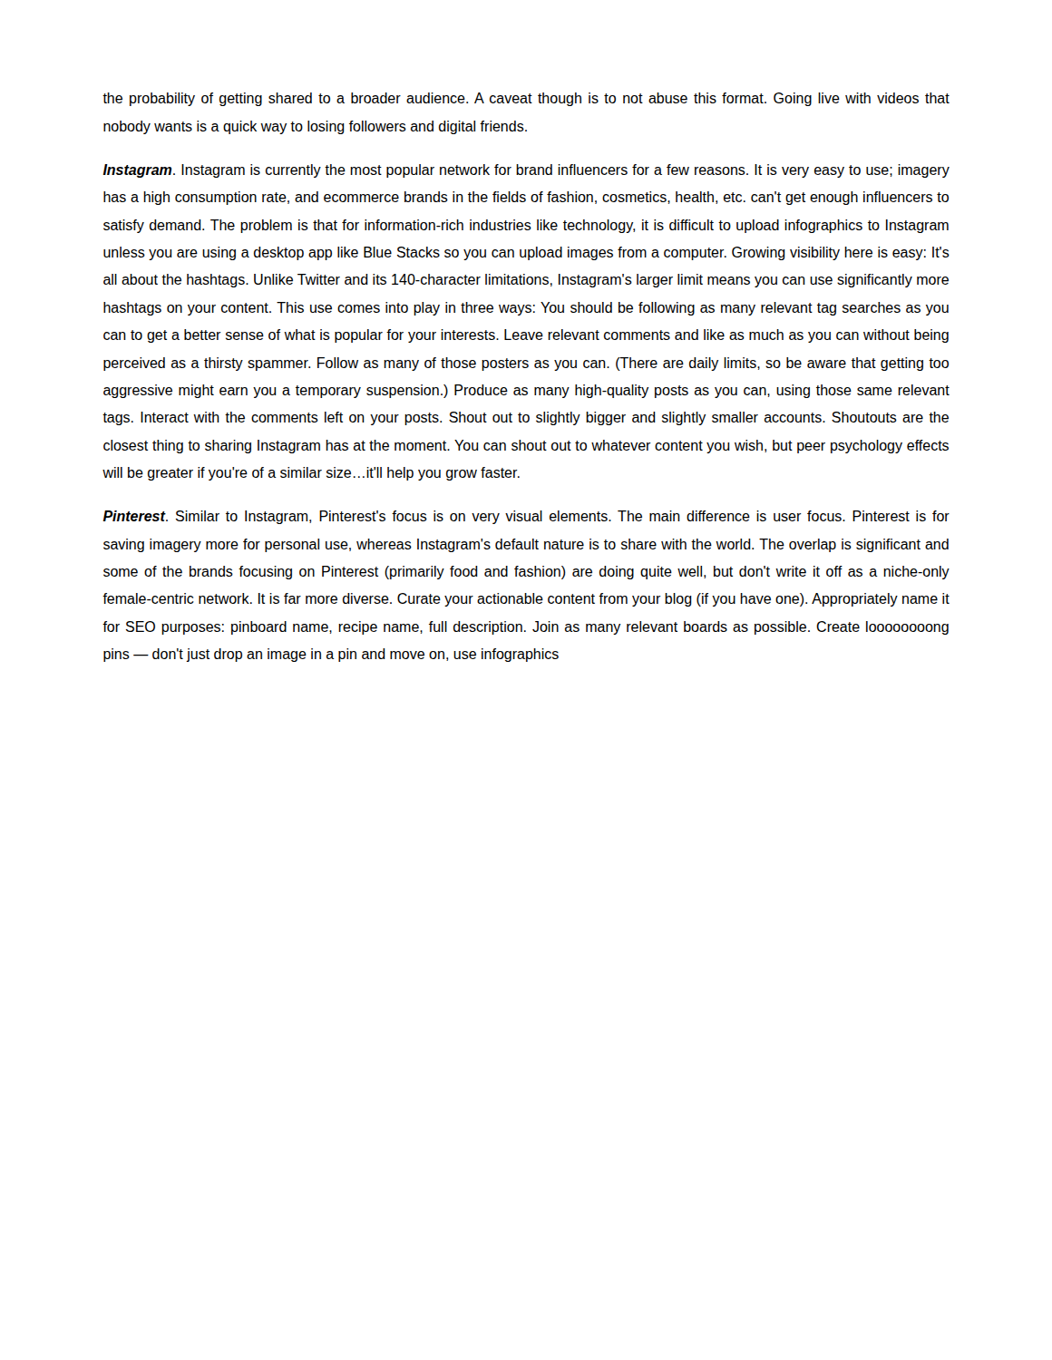the probability of getting shared to a broader audience. A caveat though is to not abuse this format. Going live with videos that nobody wants is a quick way to losing followers and digital friends.
Instagram. Instagram is currently the most popular network for brand influencers for a few reasons. It is very easy to use; imagery has a high consumption rate, and ecommerce brands in the fields of fashion, cosmetics, health, etc. can't get enough influencers to satisfy demand. The problem is that for information-rich industries like technology, it is difficult to upload infographics to Instagram unless you are using a desktop app like Blue Stacks so you can upload images from a computer. Growing visibility here is easy: It's all about the hashtags. Unlike Twitter and its 140-character limitations, Instagram's larger limit means you can use significantly more hashtags on your content. This use comes into play in three ways: You should be following as many relevant tag searches as you can to get a better sense of what is popular for your interests. Leave relevant comments and like as much as you can without being perceived as a thirsty spammer. Follow as many of those posters as you can. (There are daily limits, so be aware that getting too aggressive might earn you a temporary suspension.) Produce as many high-quality posts as you can, using those same relevant tags. Interact with the comments left on your posts. Shout out to slightly bigger and slightly smaller accounts. Shoutouts are the closest thing to sharing Instagram has at the moment. You can shout out to whatever content you wish, but peer psychology effects will be greater if you're of a similar size…it'll help you grow faster.
Pinterest. Similar to Instagram, Pinterest's focus is on very visual elements. The main difference is user focus. Pinterest is for saving imagery more for personal use, whereas Instagram's default nature is to share with the world. The overlap is significant and some of the brands focusing on Pinterest (primarily food and fashion) are doing quite well, but don't write it off as a niche-only female-centric network. It is far more diverse. Curate your actionable content from your blog (if you have one). Appropriately name it for SEO purposes: pinboard name, recipe name, full description. Join as many relevant boards as possible. Create loooooooong pins — don't just drop an image in a pin and move on, use infographics